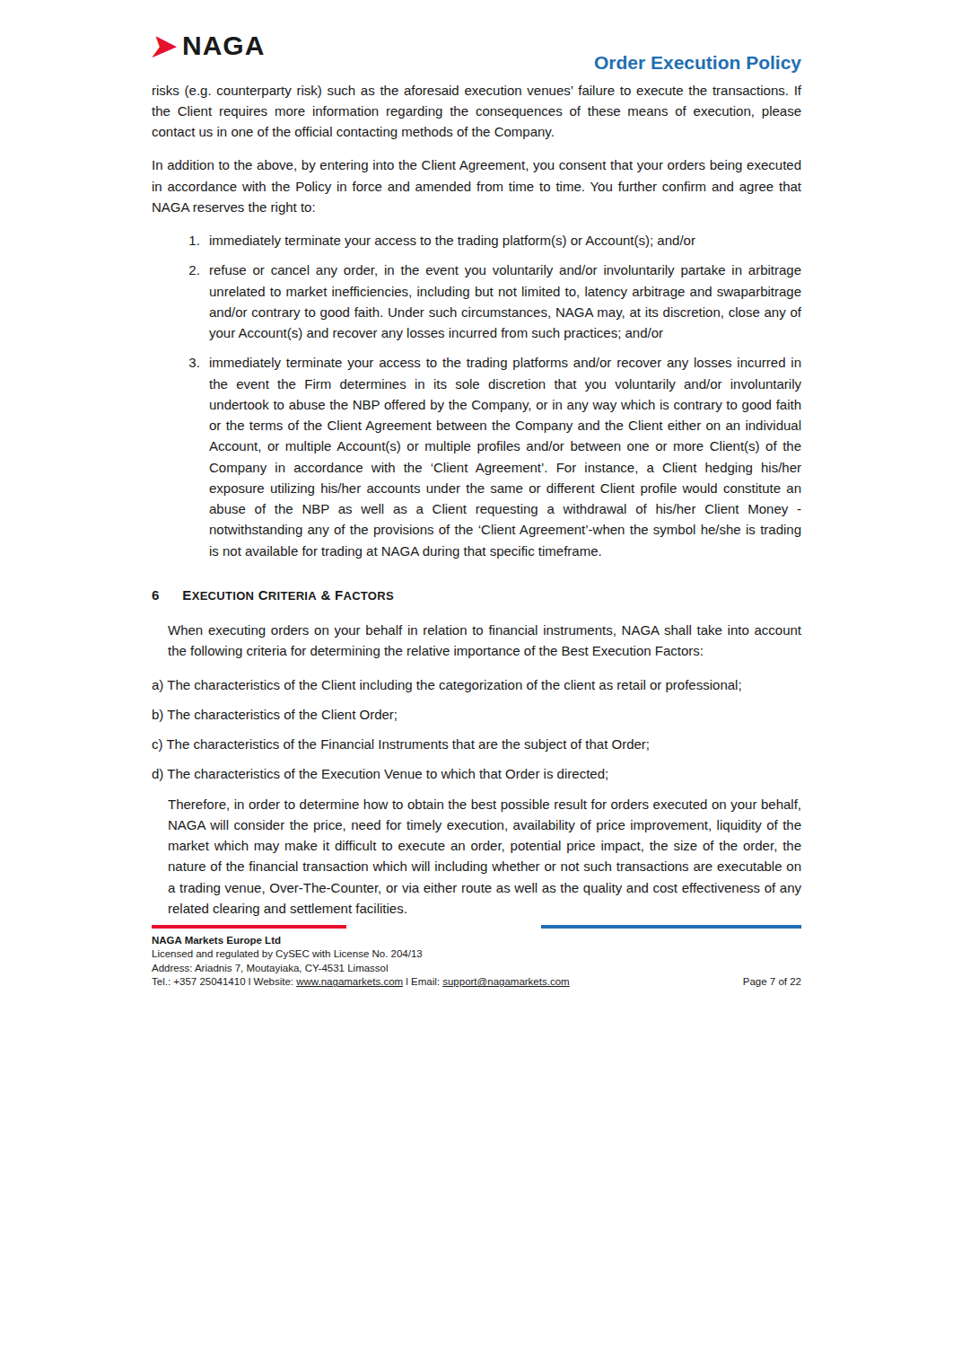➤ NAGA
Order Execution Policy
risks (e.g. counterparty risk) such as the aforesaid execution venues’ failure to execute the transactions. If the Client requires more information regarding the consequences of these means of execution, please contact us in one of the official contacting methods of the Company.
In addition to the above, by entering into the Client Agreement, you consent that your orders being executed in accordance with the Policy in force and amended from time to time. You further confirm and agree that NAGA reserves the right to:
immediately terminate your access to the trading platform(s) or Account(s); and/or
refuse or cancel any order, in the event you voluntarily and/or involuntarily partake in arbitrage unrelated to market inefficiencies, including but not limited to, latency arbitrage and swaparbitrage and/or contrary to good faith. Under such circumstances, NAGA may, at its discretion, close any of your Account(s) and recover any losses incurred from such practices; and/or
immediately terminate your access to the trading platforms and/or recover any losses incurred in the event the Firm determines in its sole discretion that you voluntarily and/or involuntarily undertook to abuse the NBP offered by the Company, or in any way which is contrary to good faith or the terms of the Client Agreement between the Company and the Client either on an individual Account, or multiple Account(s) or multiple profiles and/or between one or more Client(s) of the Company in accordance with the ‘Client Agreement’. For instance, a Client hedging his/her exposure utilizing his/her accounts under the same or different Client profile would constitute an abuse of the NBP as well as a Client requesting a withdrawal of his/her Client Money -notwithstanding any of the provisions of the ‘Client Agreement’-when the symbol he/she is trading is not available for trading at NAGA during that specific timeframe.
6 EXECUTION CRITERIA & FACTORS
When executing orders on your behalf in relation to financial instruments, NAGA shall take into account the following criteria for determining the relative importance of the Best Execution Factors:
a) The characteristics of the Client including the categorization of the client as retail or professional;
b) The characteristics of the Client Order;
c) The characteristics of the Financial Instruments that are the subject of that Order;
d) The characteristics of the Execution Venue to which that Order is directed;
Therefore, in order to determine how to obtain the best possible result for orders executed on your behalf, NAGA will consider the price, need for timely execution, availability of price improvement, liquidity of the market which may make it difficult to execute an order, potential price impact, the size of the order, the nature of the financial transaction which will including whether or not such transactions are executable on a trading venue, Over-The-Counter, or via either route as well as the quality and cost effectiveness of any related clearing and settlement facilities.
NAGA Markets Europe Ltd
Licensed and regulated by CySEC with License No. 204/13
Address: Ariadnis 7, Moutayiaka, CY-4531 Limassol
Tel.: +357 25041410 l Website: www.nagamarkets.com l Email: support@nagamarkets.com
Page 7 of 22